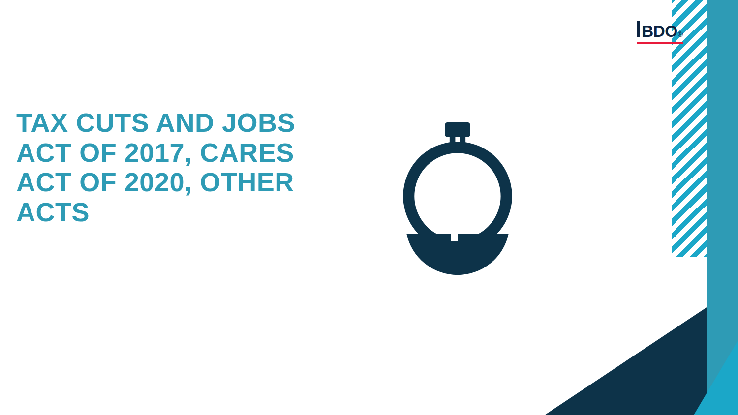BDO®
Tax Cuts and Jobs Act of 2017, CARES Act of 2020, Other Acts